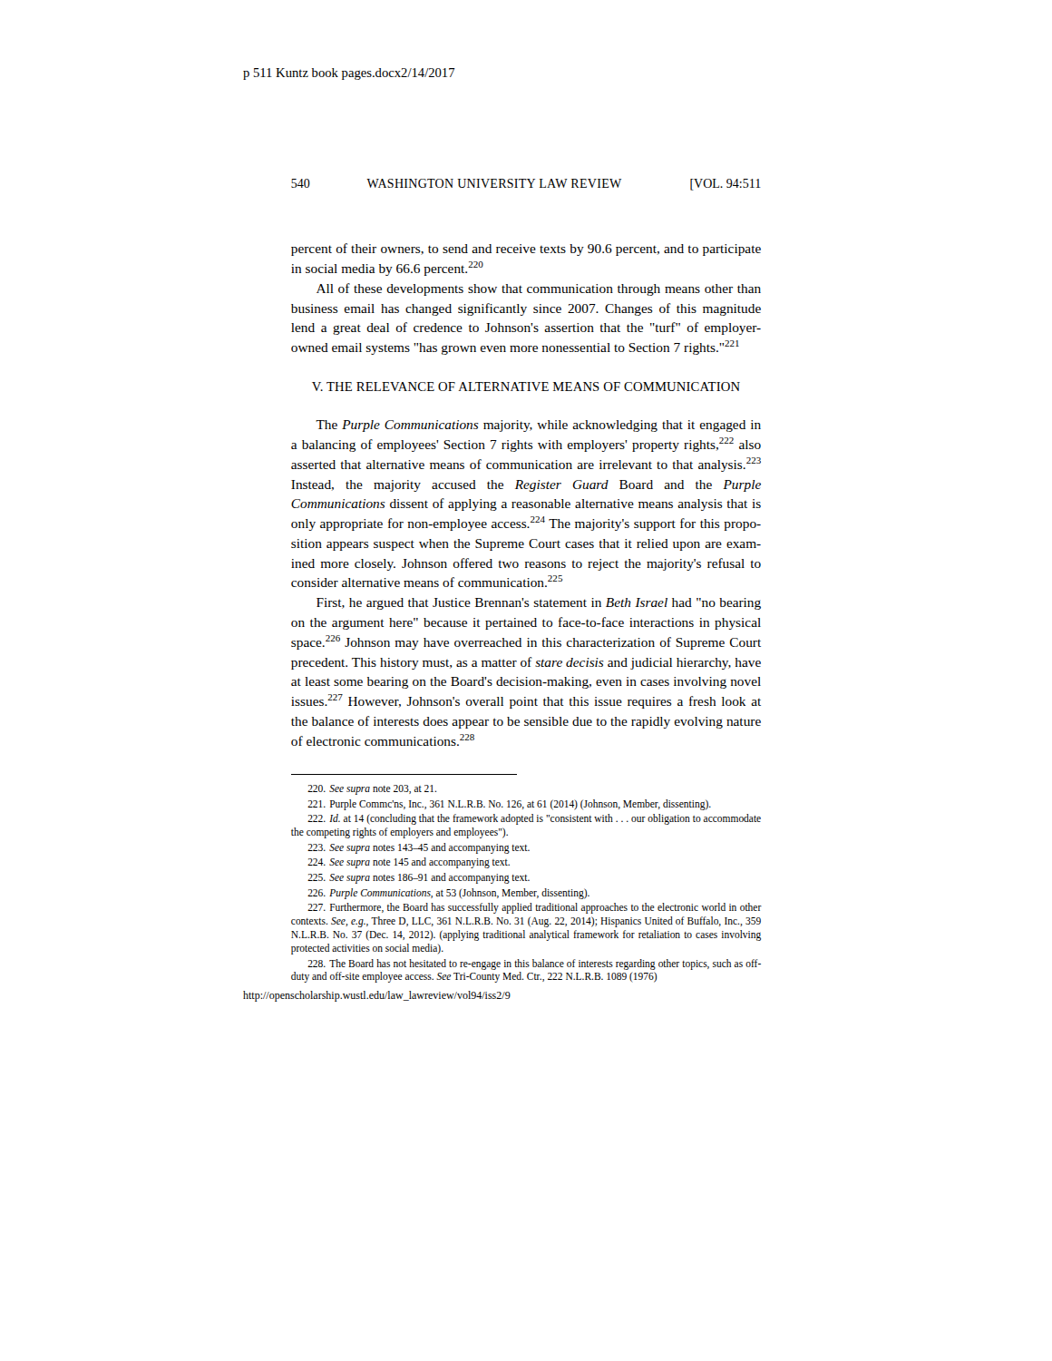p 511 Kuntz book pages.docx2/14/2017
540 WASHINGTON UNIVERSITY LAW REVIEW [VOL. 94:511
percent of their owners, to send and receive texts by 90.6 percent, and to participate in social media by 66.6 percent.220
All of these developments show that communication through means other than business email has changed significantly since 2007. Changes of this magnitude lend a great deal of credence to Johnson's assertion that the "turf" of employer-owned email systems "has grown even more nonessential to Section 7 rights."221
V. THE RELEVANCE OF ALTERNATIVE MEANS OF COMMUNICATION
The Purple Communications majority, while acknowledging that it engaged in a balancing of employees' Section 7 rights with employers' property rights,222 also asserted that alternative means of communication are irrelevant to that analysis.223 Instead, the majority accused the Register Guard Board and the Purple Communications dissent of applying a reasonable alternative means analysis that is only appropriate for non-employee access.224 The majority's support for this proposition appears suspect when the Supreme Court cases that it relied upon are examined more closely. Johnson offered two reasons to reject the majority's refusal to consider alternative means of communication.225
First, he argued that Justice Brennan's statement in Beth Israel had "no bearing on the argument here" because it pertained to face-to-face interactions in physical space.226 Johnson may have overreached in this characterization of Supreme Court precedent. This history must, as a matter of stare decisis and judicial hierarchy, have at least some bearing on the Board's decision-making, even in cases involving novel issues.227 However, Johnson's overall point that this issue requires a fresh look at the balance of interests does appear to be sensible due to the rapidly evolving nature of electronic communications.228
220. See supra note 203, at 21.
221. Purple Commc'ns, Inc., 361 N.L.R.B. No. 126, at 61 (2014) (Johnson, Member, dissenting).
222. Id. at 14 (concluding that the framework adopted is "consistent with . . . our obligation to accommodate the competing rights of employers and employees").
223. See supra notes 143–45 and accompanying text.
224. See supra note 145 and accompanying text.
225. See supra notes 186–91 and accompanying text.
226. Purple Communications, at 53 (Johnson, Member, dissenting).
227. Furthermore, the Board has successfully applied traditional approaches to the electronic world in other contexts. See, e.g., Three D, LLC, 361 N.L.R.B. No. 31 (Aug. 22, 2014); Hispanics United of Buffalo, Inc., 359 N.L.R.B. No. 37 (Dec. 14, 2012). (applying traditional analytical framework for retaliation to cases involving protected activities on social media).
228. The Board has not hesitated to re-engage in this balance of interests regarding other topics, such as off-duty and off-site employee access. See Tri-County Med. Ctr., 222 N.L.R.B. 1089 (1976)
http://openscholarship.wustl.edu/law_lawreview/vol94/iss2/9